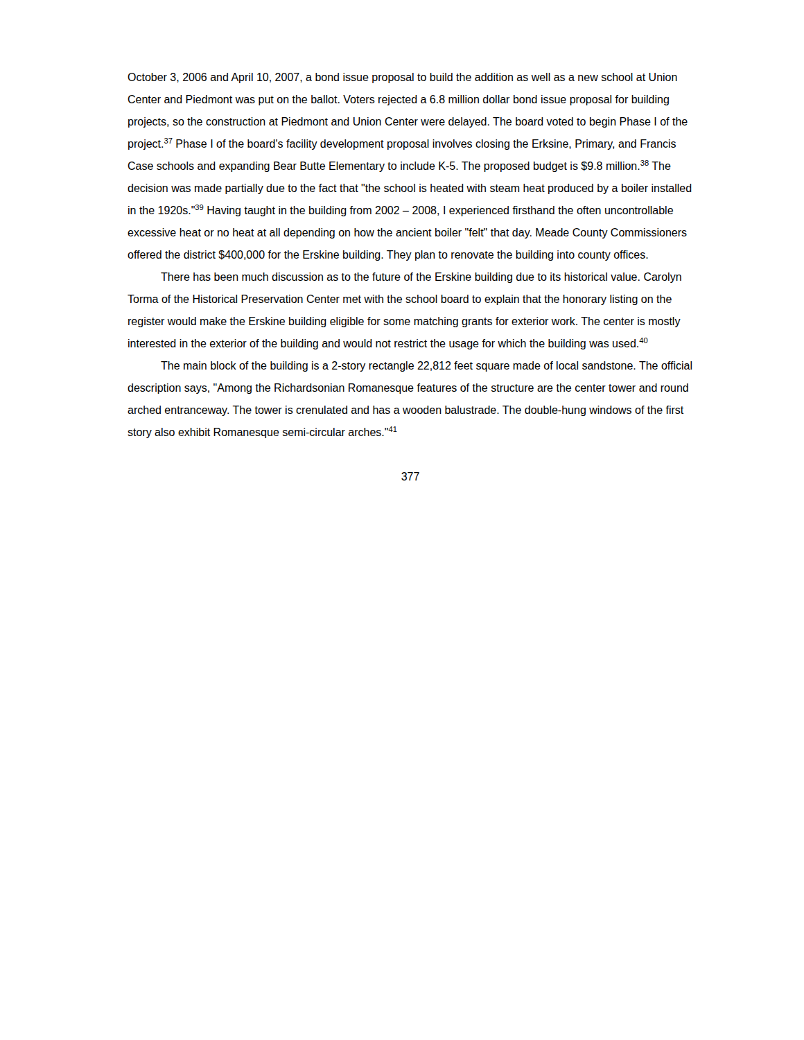October 3, 2006 and April 10, 2007, a bond issue proposal to build the addition as well as a new school at Union Center and Piedmont was put on the ballot. Voters rejected a 6.8 million dollar bond issue proposal for building projects, so the construction at Piedmont and Union Center were delayed. The board voted to begin Phase I of the project.37 Phase I of the board's facility development proposal involves closing the Erksine, Primary, and Francis Case schools and expanding Bear Butte Elementary to include K-5. The proposed budget is $9.8 million.38 The decision was made partially due to the fact that "the school is heated with steam heat produced by a boiler installed in the 1920s."39 Having taught in the building from 2002 – 2008, I experienced firsthand the often uncontrollable excessive heat or no heat at all depending on how the ancient boiler "felt" that day. Meade County Commissioners offered the district $400,000 for the Erskine building. They plan to renovate the building into county offices.
There has been much discussion as to the future of the Erskine building due to its historical value. Carolyn Torma of the Historical Preservation Center met with the school board to explain that the honorary listing on the register would make the Erskine building eligible for some matching grants for exterior work. The center is mostly interested in the exterior of the building and would not restrict the usage for which the building was used.40
The main block of the building is a 2-story rectangle 22,812 feet square made of local sandstone. The official description says, "Among the Richardsonian Romanesque features of the structure are the center tower and round arched entranceway. The tower is crenulated and has a wooden balustrade. The double-hung windows of the first story also exhibit Romanesque semi-circular arches."41
377